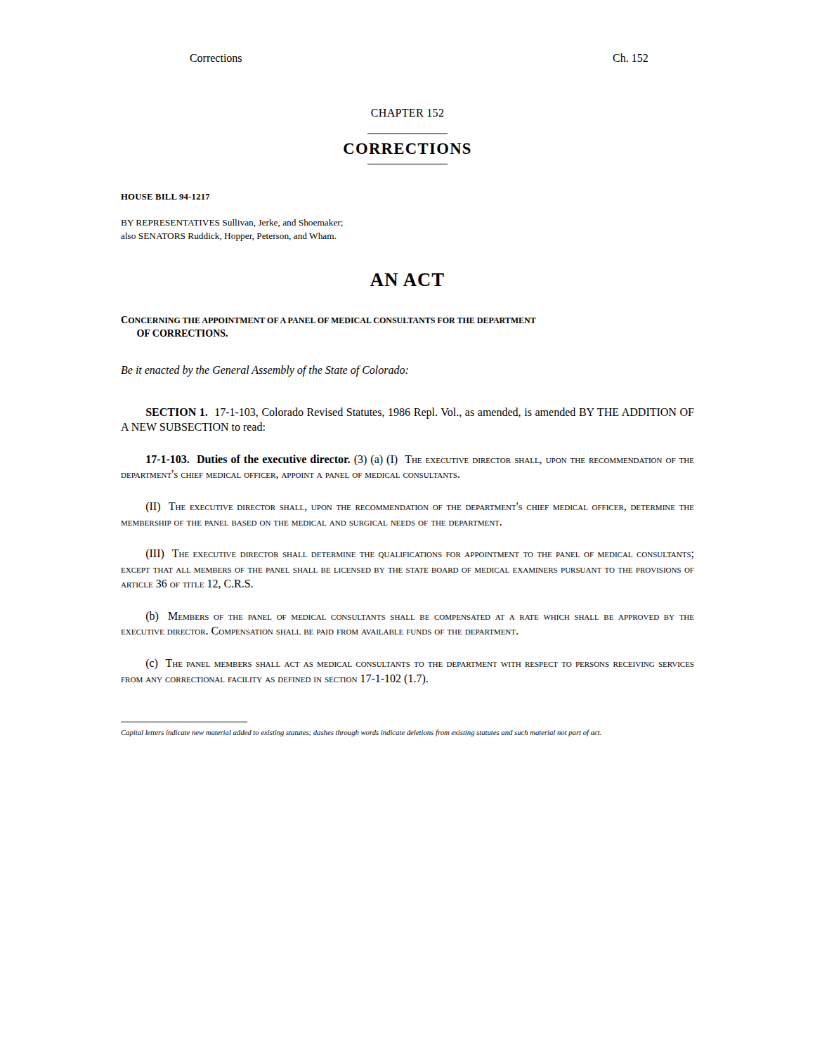Corrections Ch. 152
CHAPTER 152
CORRECTIONS
HOUSE BILL 94-1217
BY REPRESENTATIVES Sullivan, Jerke, and Shoemaker;
also SENATORS Ruddick, Hopper, Peterson, and Wham.
AN ACT
CONCERNING THE APPOINTMENT OF A PANEL OF MEDICAL CONSULTANTS FOR THE DEPARTMENT OF CORRECTIONS.
Be it enacted by the General Assembly of the State of Colorado:
SECTION 1. 17-1-103, Colorado Revised Statutes, 1986 Repl. Vol., as amended, is amended BY THE ADDITION OF A NEW SUBSECTION to read:
17-1-103. Duties of the executive director. (3) (a) (I) The executive director shall, upon the recommendation of the department's chief medical officer, appoint a panel of medical consultants.
(II) The executive director shall, upon the recommendation of the department's chief medical officer, determine the membership of the panel based on the medical and surgical needs of the department.
(III) The executive director shall determine the qualifications for appointment to the panel of medical consultants; except that all members of the panel shall be licensed by the state board of medical examiners pursuant to the provisions of article 36 of title 12, C.R.S.
(b) Members of the panel of medical consultants shall be compensated at a rate which shall be approved by the executive director. Compensation shall be paid from available funds of the department.
(c) The panel members shall act as medical consultants to the department with respect to persons receiving services from any correctional facility as defined in section 17-1-102 (1.7).
Capital letters indicate new material added to existing statutes; dashes through words indicate deletions from existing statutes and such material not part of act.